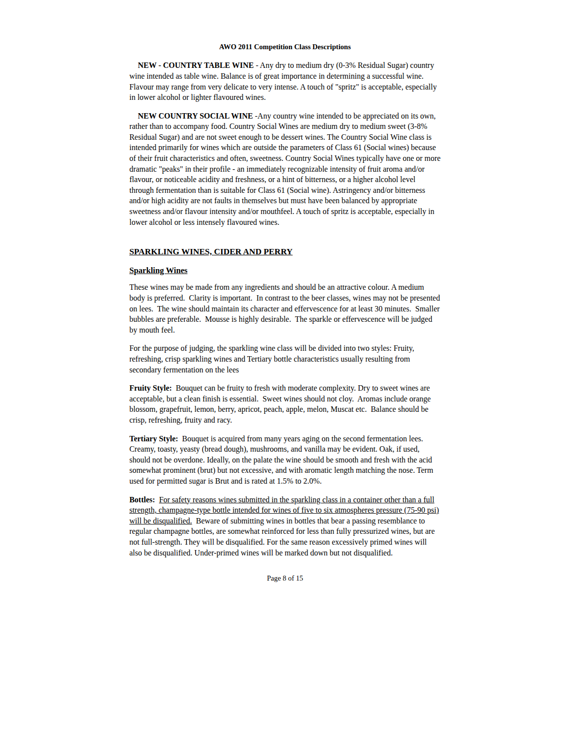AWO 2011 Competition Class Descriptions
NEW - COUNTRY TABLE WINE - Any dry to medium dry (0-3% Residual Sugar) country wine intended as table wine. Balance is of great importance in determining a successful wine. Flavour may range from very delicate to very intense. A touch of "spritz" is acceptable, especially in lower alcohol or lighter flavoured wines.
NEW COUNTRY SOCIAL WINE -Any country wine intended to be appreciated on its own, rather than to accompany food. Country Social Wines are medium dry to medium sweet (3-8% Residual Sugar) and are not sweet enough to be dessert wines. The Country Social Wine class is intended primarily for wines which are outside the parameters of Class 61 (Social wines) because of their fruit characteristics and often, sweetness. Country Social Wines typically have one or more dramatic "peaks" in their profile - an immediately recognizable intensity of fruit aroma and/or flavour, or noticeable acidity and freshness, or a hint of bitterness, or a higher alcohol level through fermentation than is suitable for Class 61 (Social wine). Astringency and/or bitterness and/or high acidity are not faults in themselves but must have been balanced by appropriate sweetness and/or flavour intensity and/or mouthfeel. A touch of spritz is acceptable, especially in lower alcohol or less intensely flavoured wines.
SPARKLING WINES, CIDER AND PERRY
Sparkling Wines
These wines may be made from any ingredients and should be an attractive colour. A medium body is preferred. Clarity is important. In contrast to the beer classes, wines may not be presented on lees. The wine should maintain its character and effervescence for at least 30 minutes. Smaller bubbles are preferable. Mousse is highly desirable. The sparkle or effervescence will be judged by mouth feel.
For the purpose of judging, the sparkling wine class will be divided into two styles: Fruity, refreshing, crisp sparkling wines and Tertiary bottle characteristics usually resulting from secondary fermentation on the lees
Fruity Style: Bouquet can be fruity to fresh with moderate complexity. Dry to sweet wines are acceptable, but a clean finish is essential. Sweet wines should not cloy. Aromas include orange blossom, grapefruit, lemon, berry, apricot, peach, apple, melon, Muscat etc. Balance should be crisp, refreshing, fruity and racy.
Tertiary Style: Bouquet is acquired from many years aging on the second fermentation lees. Creamy, toasty, yeasty (bread dough), mushrooms, and vanilla may be evident. Oak, if used, should not be overdone. Ideally, on the palate the wine should be smooth and fresh with the acid somewhat prominent (brut) but not excessive, and with aromatic length matching the nose. Term used for permitted sugar is Brut and is rated at 1.5% to 2.0%.
Bottles: For safety reasons wines submitted in the sparkling class in a container other than a full strength, champagne-type bottle intended for wines of five to six atmospheres pressure (75-90 psi) will be disqualified. Beware of submitting wines in bottles that bear a passing resemblance to regular champagne bottles, are somewhat reinforced for less than fully pressurized wines, but are not full-strength. They will be disqualified. For the same reason excessively primed wines will also be disqualified. Under-primed wines will be marked down but not disqualified.
Page 8 of 15